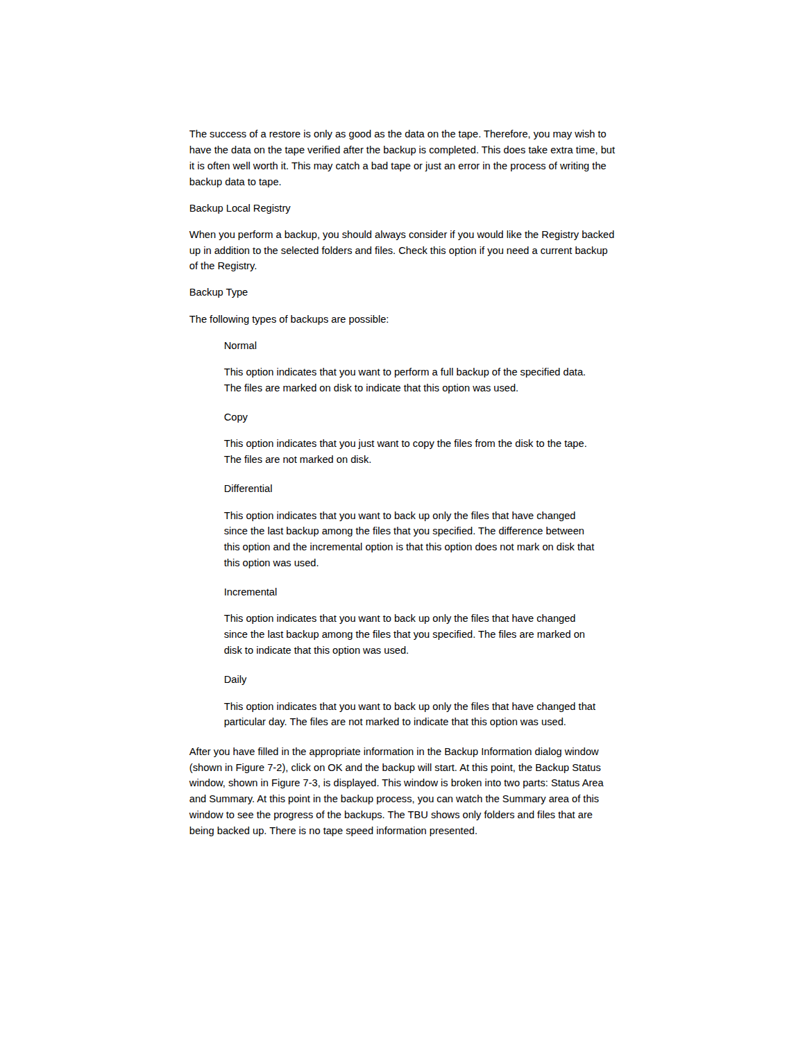The success of a restore is only as good as the data on the tape. Therefore, you may wish to have the data on the tape verified after the backup is completed. This does take extra time, but it is often well worth it. This may catch a bad tape or just an error in the process of writing the backup data to tape.
Backup Local Registry
When you perform a backup, you should always consider if you would like the Registry backed up in addition to the selected folders and files. Check this option if you need a current backup of the Registry.
Backup Type
The following types of backups are possible:
Normal
This option indicates that you want to perform a full backup of the specified data. The files are marked on disk to indicate that this option was used.
Copy
This option indicates that you just want to copy the files from the disk to the tape. The files are not marked on disk.
Differential
This option indicates that you want to back up only the files that have changed since the last backup among the files that you specified. The difference between this option and the incremental option is that this option does not mark on disk that this option was used.
Incremental
This option indicates that you want to back up only the files that have changed since the last backup among the files that you specified. The files are marked on disk to indicate that this option was used.
Daily
This option indicates that you want to back up only the files that have changed that particular day. The files are not marked to indicate that this option was used.
After you have filled in the appropriate information in the Backup Information dialog window (shown in Figure 7-2), click on OK and the backup will start. At this point, the Backup Status window, shown in Figure 7-3, is displayed. This window is broken into two parts: Status Area and Summary. At this point in the backup process, you can watch the Summary area of this window to see the progress of the backups. The TBU shows only folders and files that are being backed up. There is no tape speed information presented.